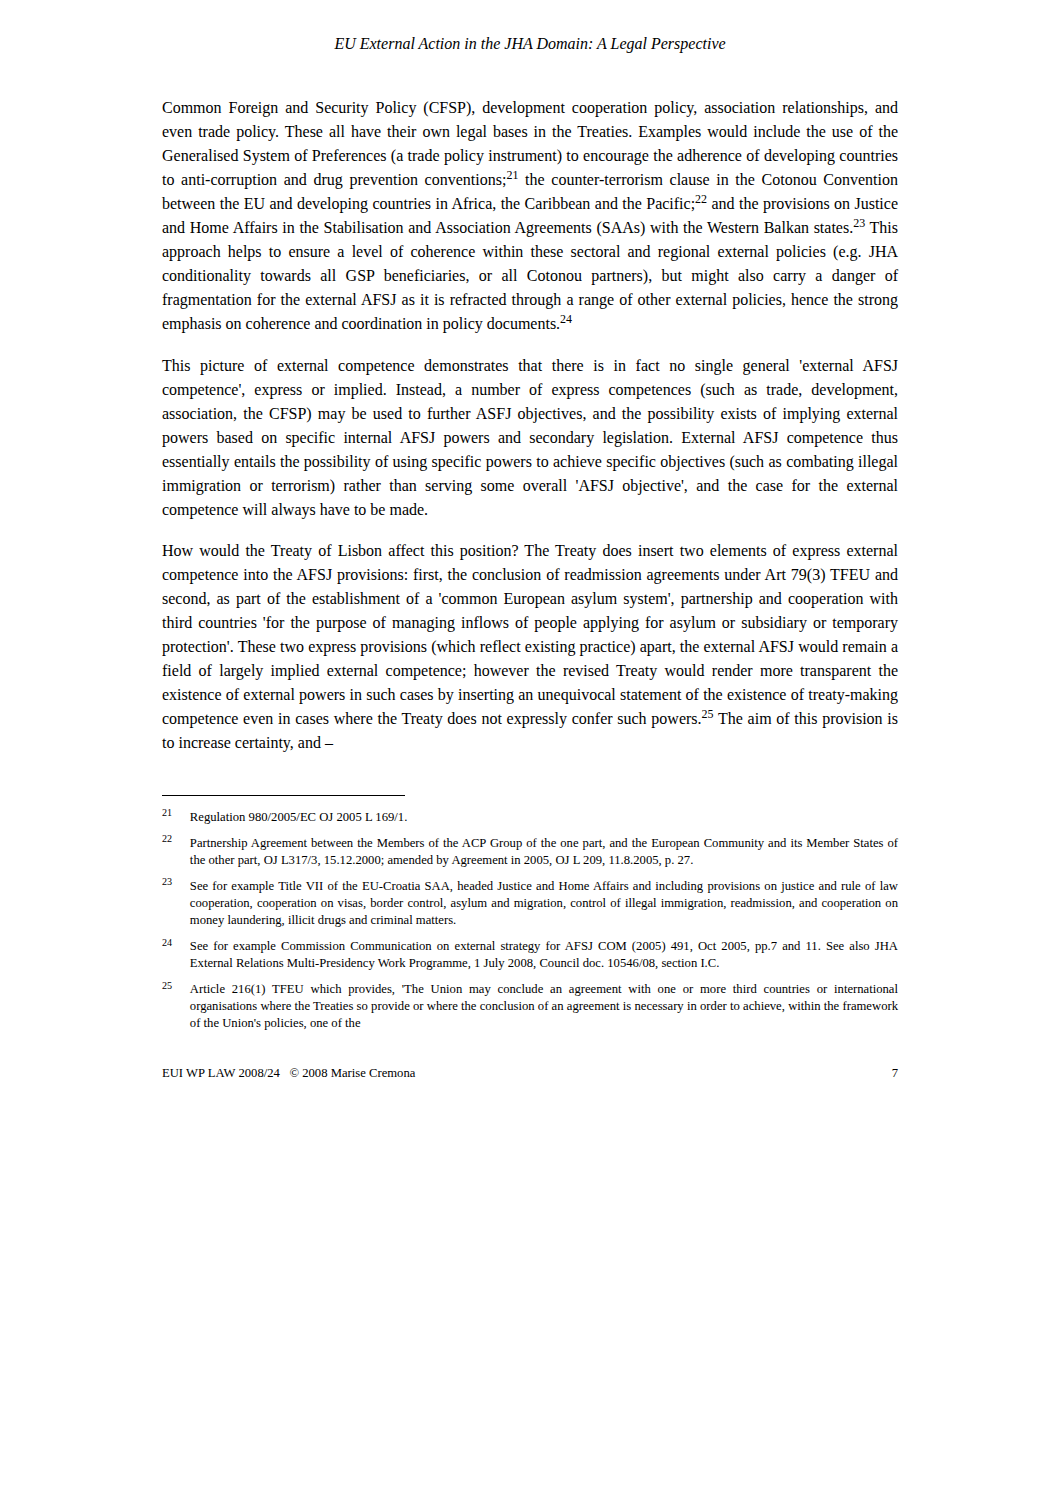EU External Action in the JHA Domain: A Legal Perspective
Common Foreign and Security Policy (CFSP), development cooperation policy, association relationships, and even trade policy. These all have their own legal bases in the Treaties. Examples would include the use of the Generalised System of Preferences (a trade policy instrument) to encourage the adherence of developing countries to anti-corruption and drug prevention conventions;21 the counter-terrorism clause in the Cotonou Convention between the EU and developing countries in Africa, the Caribbean and the Pacific;22 and the provisions on Justice and Home Affairs in the Stabilisation and Association Agreements (SAAs) with the Western Balkan states.23 This approach helps to ensure a level of coherence within these sectoral and regional external policies (e.g. JHA conditionality towards all GSP beneficiaries, or all Cotonou partners), but might also carry a danger of fragmentation for the external AFSJ as it is refracted through a range of other external policies, hence the strong emphasis on coherence and coordination in policy documents.24
This picture of external competence demonstrates that there is in fact no single general 'external AFSJ competence', express or implied. Instead, a number of express competences (such as trade, development, association, the CFSP) may be used to further ASFJ objectives, and the possibility exists of implying external powers based on specific internal AFSJ powers and secondary legislation. External AFSJ competence thus essentially entails the possibility of using specific powers to achieve specific objectives (such as combating illegal immigration or terrorism) rather than serving some overall 'AFSJ objective', and the case for the external competence will always have to be made.
How would the Treaty of Lisbon affect this position? The Treaty does insert two elements of express external competence into the AFSJ provisions: first, the conclusion of readmission agreements under Art 79(3) TFEU and second, as part of the establishment of a 'common European asylum system', partnership and cooperation with third countries 'for the purpose of managing inflows of people applying for asylum or subsidiary or temporary protection'. These two express provisions (which reflect existing practice) apart, the external AFSJ would remain a field of largely implied external competence; however the revised Treaty would render more transparent the existence of external powers in such cases by inserting an unequivocal statement of the existence of treaty-making competence even in cases where the Treaty does not expressly confer such powers.25 The aim of this provision is to increase certainty, and –
21 Regulation 980/2005/EC OJ 2005 L 169/1.
22 Partnership Agreement between the Members of the ACP Group of the one part, and the European Community and its Member States of the other part, OJ L317/3, 15.12.2000; amended by Agreement in 2005, OJ L 209, 11.8.2005, p. 27.
23 See for example Title VII of the EU-Croatia SAA, headed Justice and Home Affairs and including provisions on justice and rule of law cooperation, cooperation on visas, border control, asylum and migration, control of illegal immigration, readmission, and cooperation on money laundering, illicit drugs and criminal matters.
24 See for example Commission Communication on external strategy for AFSJ COM (2005) 491, Oct 2005, pp.7 and 11. See also JHA External Relations Multi-Presidency Work Programme, 1 July 2008, Council doc. 10546/08, section I.C.
25 Article 216(1) TFEU which provides, 'The Union may conclude an agreement with one or more third countries or international organisations where the Treaties so provide or where the conclusion of an agreement is necessary in order to achieve, within the framework of the Union's policies, one of the
EUI WP LAW 2008/24 © 2008 Marise Cremona 7